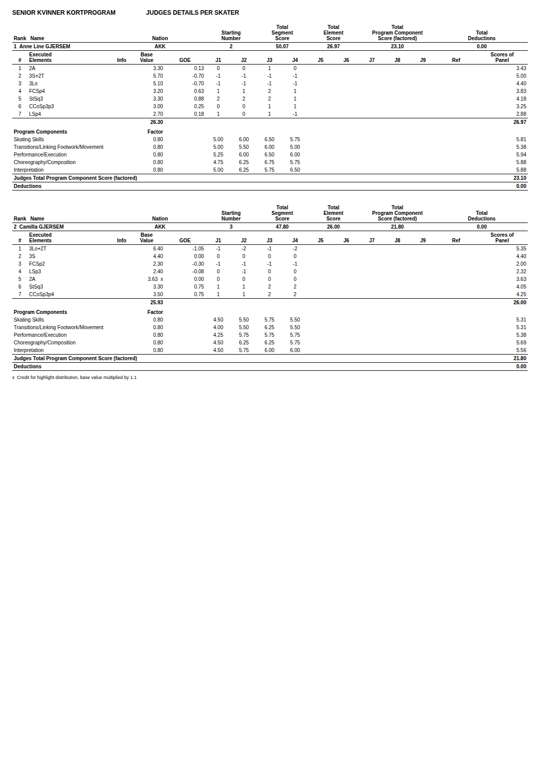SENIOR KVINNER KORTPROGRAM JUDGES DETAILS PER SKATER
| Rank Name | Nation | Starting Number | Total Segment Score | Total Element Score | Total Program Component Score (factored) | Total Deductions |
| --- | --- | --- | --- | --- | --- | --- |
| 1 Anne Line GJERSEM | AKK | 2 | 50.07 | 26.97 | 23.10 | 0.00 |
| # | Executed Elements | Info | Base Value | GOE | J1 | J2 | J3 | J4 | J5 | J6 | J7 | J8 | J9 | Ref | Scores of Panel |
| 1 | 2A | | 3.30 | 0.13 | 0 | 0 | 1 | 0 | | | | | | | 3.43 |
| 2 | 3S+2T | | 5.70 | -0.70 | -1 | -1 | -1 | -1 | | | | | | | 5.00 |
| 3 | 3Lo | | 5.10 | -0.70 | -1 | -1 | -1 | -1 | | | | | | | 4.40 |
| 4 | FCSp4 | | 3.20 | 0.63 | 1 | 1 | 2 | 1 | | | | | | | 3.83 |
| 5 | StSq3 | | 3.30 | 0.88 | 2 | 2 | 2 | 1 | | | | | | | 4.18 |
| 6 | CCoSp3p3 | | 3.00 | 0.25 | 0 | 0 | 1 | 1 | | | | | | | 3.25 |
| 7 | LSp4 | | 2.70 | 0.18 | 1 | 0 | 1 | -1 | | | | | | | 2.88 |
| | | | 26.30 | | | 26.97 |
| Program Components | Factor | |
| Skating Skills | 0.80 | | 5.00 | 6.00 | 6.50 | 5.75 | | | | | | | 5.81 |
| Transitions/Linking Footwork/Movement | 0.80 | | 5.00 | 5.50 | 6.00 | 5.00 | | | | | | | 5.38 |
| Performance/Execution | 0.80 | | 5.25 | 6.00 | 6.50 | 6.00 | | | | | | | 5.94 |
| Choreography/Composition | 0.80 | | 4.75 | 6.25 | 6.75 | 5.75 | | | | | | | 5.88 |
| Interpretation | 0.80 | | 5.00 | 6.25 | 5.75 | 6.50 | | | | | | | 5.88 |
| Judges Total Program Component Score (factored) | | 23.10 |
| Deductions | | 0.00 |
| Rank Name | Nation | Starting Number | Total Segment Score | Total Element Score | Total Program Component Score (factored) | Total Deductions |
| --- | --- | --- | --- | --- | --- | --- |
| 2 Camilla GJERSEM | AKK | 3 | 47.80 | 26.00 | 21.80 | 0.00 |
| # | Executed Elements | Info | Base Value | GOE | J1 | J2 | J3 | J4 | J5 | J6 | J7 | J8 | J9 | Ref | Scores of Panel |
| 1 | 3Lo+2T | | 6.40 | -1.05 | -1 | -2 | -1 | -2 | | | | | | | 5.35 |
| 2 | 3S | | 4.40 | 0.00 | 0 | 0 | 0 | 0 | | | | | | | 4.40 |
| 3 | FCSp2 | | 2.30 | -0.30 | -1 | -1 | -1 | -1 | | | | | | | 2.00 |
| 4 | LSp3 | | 2.40 | -0.08 | 0 | -1 | 0 | 0 | | | | | | | 2.32 |
| 5 | 2A | | 3.63 x | 0.00 | 0 | 0 | 0 | 0 | | | | | | | 3.63 |
| 6 | StSq3 | | 3.30 | 0.75 | 1 | 1 | 2 | 2 | | | | | | | 4.05 |
| 7 | CCoSp3p4 | | 3.50 | 0.75 | 1 | 1 | 2 | 2 | | | | | | | 4.25 |
| | | | 25.93 | | | 26.00 |
| Program Components | Factor | |
| Skating Skills | 0.80 | | 4.50 | 5.50 | 5.75 | 5.50 | | | | | | | 5.31 |
| Transitions/Linking Footwork/Movement | 0.80 | | 4.00 | 5.50 | 6.25 | 5.50 | | | | | | | 5.31 |
| Performance/Execution | 0.80 | | 4.25 | 5.75 | 5.75 | 5.75 | | | | | | | 5.38 |
| Choreography/Composition | 0.80 | | 4.50 | 6.25 | 6.25 | 5.75 | | | | | | | 5.69 |
| Interpretation | 0.80 | | 4.50 | 5.75 | 6.00 | 6.00 | | | | | | | 5.56 |
| Judges Total Program Component Score (factored) | | 21.80 |
| Deductions | | 0.00 |
x Credit for highlight distribution, base value multiplied by 1.1